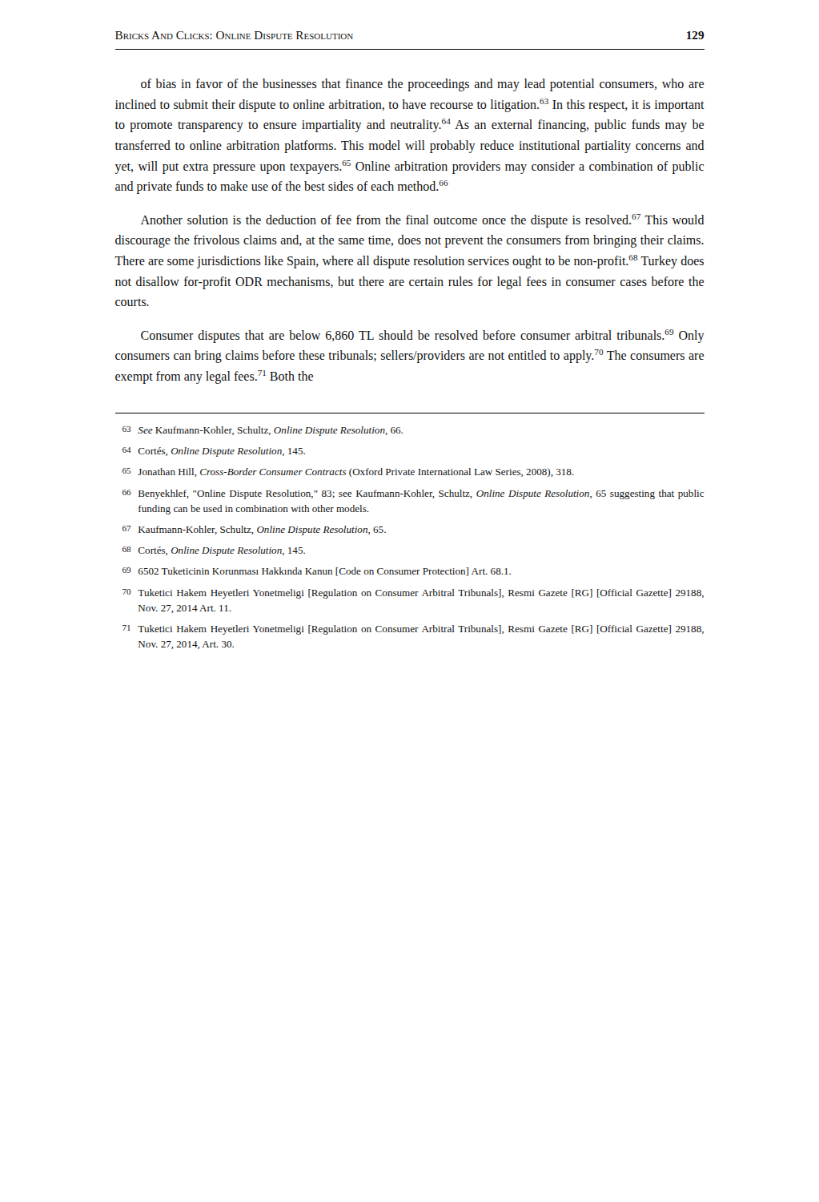Bricks And Clicks: Onlıne Dispute Resolution 129
of bias in favor of the businesses that finance the proceedings and may lead potential consumers, who are inclined to submit their dispute to online arbitration, to have recourse to litigation.63 In this respect, it is important to promote transparency to ensure impartiality and neutrality.64 As an external financing, public funds may be transferred to online arbitration platforms. This model will probably reduce institutional partiality concerns and yet, will put extra pressure upon texpayers.65 Online arbitration providers may consider a combination of public and private funds to make use of the best sides of each method.66
Another solution is the deduction of fee from the final outcome once the dispute is resolved.67 This would discourage the frivolous claims and, at the same time, does not prevent the consumers from bringing their claims. There are some jurisdictions like Spain, where all dispute resolution services ought to be non-profit.68 Turkey does not disallow for-profit ODR mechanisms, but there are certain rules for legal fees in consumer cases before the courts.
Consumer disputes that are below 6,860 TL should be resolved before consumer arbitral tribunals.69 Only consumers can bring claims before these tribunals; sellers/providers are not entitled to apply.70 The consumers are exempt from any legal fees.71 Both the
63 See Kaufmann-Kohler, Schultz, Online Dispute Resolution, 66.
64 Cortés, Online Dispute Resolution, 145.
65 Jonathan Hill, Cross-Border Consumer Contracts (Oxford Private International Law Series, 2008), 318.
66 Benyekhlef, "Online Dispute Resolution," 83; see Kaufmann-Kohler, Schultz, Online Dispute Resolution, 65 suggesting that public funding can be used in combination with other models.
67 Kaufmann-Kohler, Schultz, Online Dispute Resolution, 65.
68 Cortés, Online Dispute Resolution, 145.
696502 Tuketicinin Korunması Hakkında Kanun [Code on Consumer Protection] Art. 68.1.
70 Tuketici Hakem Heyetleri Yonetmeligi [Regulation on Consumer Arbitral Tribunals], Resmi Gazete [RG] [Official Gazette] 29188, Nov. 27, 2014 Art. 11.
71 Tuketici Hakem Heyetleri Yonetmeligi [Regulation on Consumer Arbitral Tribunals], Resmi Gazete [RG] [Official Gazette] 29188, Nov. 27, 2014, Art. 30.